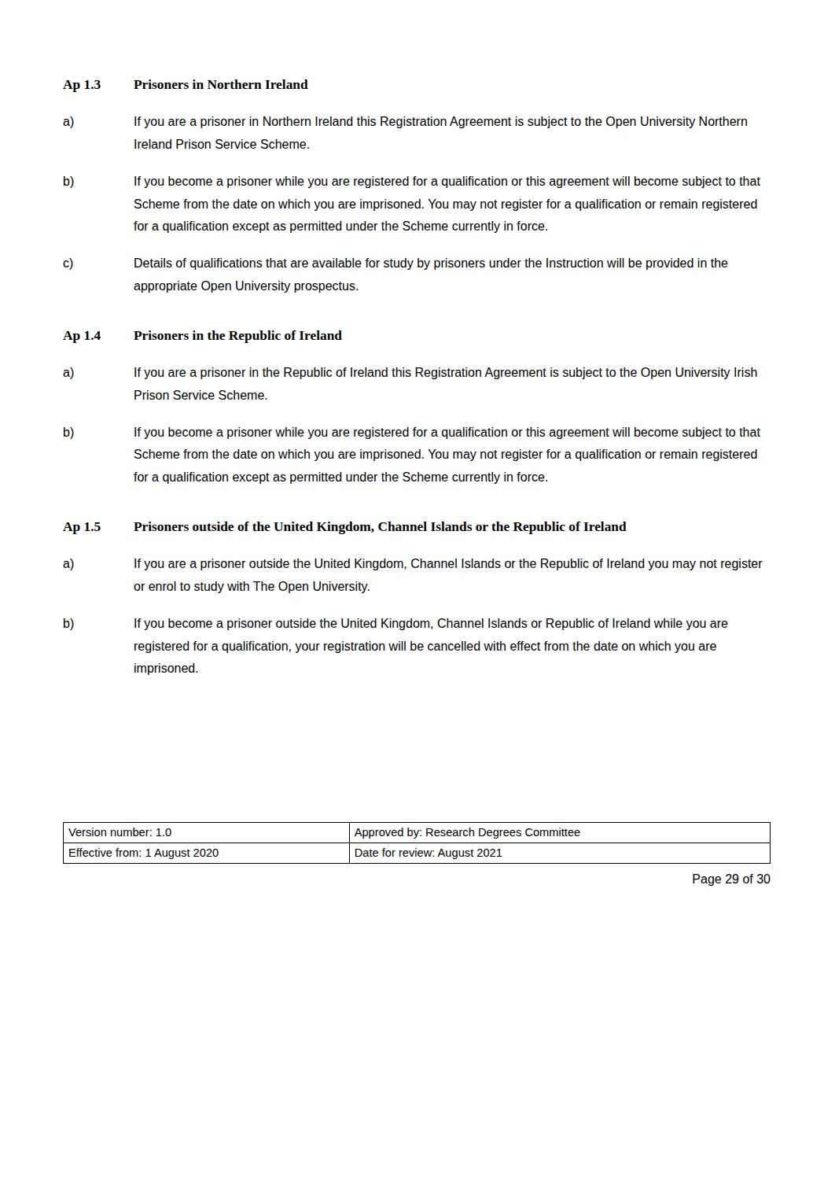Ap 1.3 Prisoners in Northern Ireland
a) If you are a prisoner in Northern Ireland this Registration Agreement is subject to the Open University Northern Ireland Prison Service Scheme.
b) If you become a prisoner while you are registered for a qualification or this agreement will become subject to that Scheme from the date on which you are imprisoned. You may not register for a qualification or remain registered for a qualification except as permitted under the Scheme currently in force.
c) Details of qualifications that are available for study by prisoners under the Instruction will be provided in the appropriate Open University prospectus.
Ap 1.4 Prisoners in the Republic of Ireland
a) If you are a prisoner in the Republic of Ireland this Registration Agreement is subject to the Open University Irish Prison Service Scheme.
b) If you become a prisoner while you are registered for a qualification or this agreement will become subject to that Scheme from the date on which you are imprisoned. You may not register for a qualification or remain registered for a qualification except as permitted under the Scheme currently in force.
Ap 1.5 Prisoners outside of the United Kingdom, Channel Islands or the Republic of Ireland
a) If you are a prisoner outside the United Kingdom, Channel Islands or the Republic of Ireland you may not register or enrol to study with The Open University.
b) If you become a prisoner outside the United Kingdom, Channel Islands or Republic of Ireland while you are registered for a qualification, your registration will be cancelled with effect from the date on which you are imprisoned.
| Version number: 1.0 | Approved by: Research Degrees Committee |
| Effective from: 1 August 2020 | Date for review: August 2021 |
Page 29 of 30